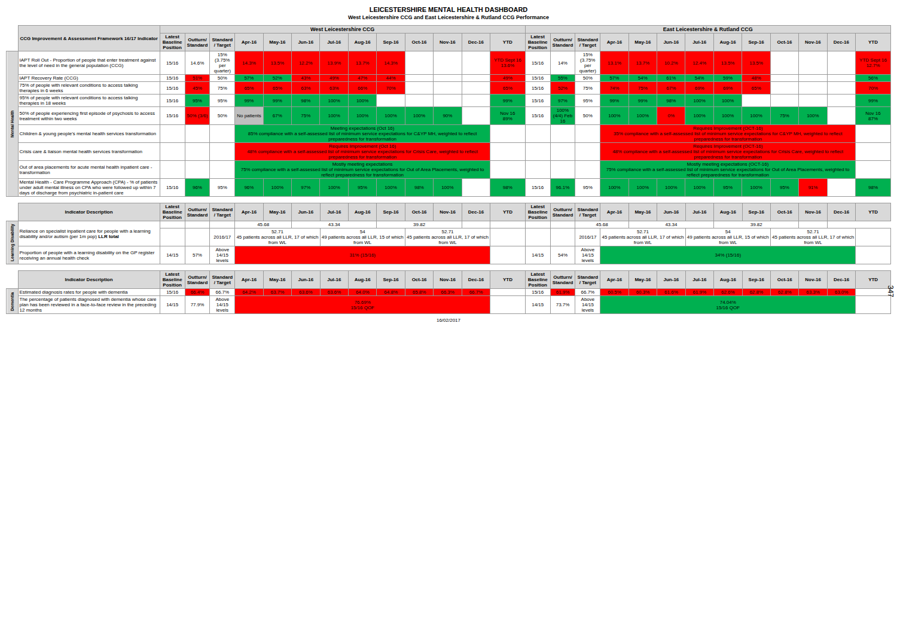LEICESTERSHIRE MENTAL HEALTH DASHBOARD
West Leicestershire CCG and East Leicestershire & Rutland CCG Performance
| | CCG Improvement & Assessment Framework 16/17 Indicator | West Leicestershire CCG | East Leicestershire & Rutland CCG |
| Latest Baseline Position | Outturn/ Standard | Standard/ Target | Apr-16 | May-16 | Jun-16 | Jul-16 | Aug-16 | Sep-16 | Oct-16 | Nov-16 | Dec-16 | YTD | Latest Baseline Position | Outturn/ Standard | Standard/ Target | Apr-16 | May-16 | Jun-16 | Jul-16 | Aug-16 | Sep-16 | Oct-16 | Nov-16 | Dec-16 | YTD |
| Mental Health | IAPT Roll Out - Proportion of people that enter treatment against the level of need in the general population (CCG) | 15/16 | 14.6% | 15% (3.75% per quarter) | 14.3% | 13.5% | 12.2% | 13.9% | 13.7% | 14.3% | | | | YTD Sept 16 13.6% | 15/16 | 14% | 15% (3.75% per quarter) | 13.1% | 13.7% | 10.2% | 12.4% | 13.5% | 13.5% | | | | YTD Sept 16 12.7% |
| IAPT Recovery Rate (CCG) | 15/16 | 51% | 50% | 57% | 52% | 43% | 49% | 47% | 44% | | | | 49% | 15/16 | 55% | 50% | 57% | 54% | 61% | 54% | 59% | 48% | | | | 56% |
| 75% of people with relevant conditions to access talking therapies in 6 weeks | 15/16 | 45% | 75% | 65% | 65% | 63% | 63% | 66% | 70% | | | | 65% | 15/16 | 52% | 75% | 74% | 75% | 67% | 69% | 69% | 65% | | | | 70% |
| 95% of people with relevant conditions to access talking therapies in 18 weeks | 15/16 | 95% | 95% | 99% | 99% | 98% | 100% | 100% | | | | | 99% | 15/16 | 97% | 95% | 99% | 99% | 98% | 100% | 100% | | | | | 99% |
| 50% of people experiencing first episode of psychosis to access treatment within two weeks | 15/16 | 50% (3/6) | 50% | No patients | 67% | 75% | 100% | 100% | 100% | 100% | 90% | | Nov 16 89% | 15/16 | 100% (4/4) Feb 16 | 50% | 100% | 100% | 0% | 100% | 100% | 100% | 75% | 100% | | Nov 16 87% |
| Children & young people's mental health services transformation | | | | Meeting expectations (Oct 16) 85% compliance with a self-assessed list of minimum service expectations for C&YP MH, weighted to reflect preparedness for transformation | | | | | Requires Improvement (OCT-16) 35% compliance with a self-assessed list of minimum service expectations for C&YP MH, weighted to reflect preparedness for transformation | |
| Crisis care & liaison mental health services transformation | | | | Requires Improvement (Oct 16) 48% compliance with a self-assessed list of minimum service expectations for Crisis Care, weighted to reflect preparedness for transformation | | | | | Requires Improvement (OCT-16) 48% compliance with a self-assessed list of minimum service expectations for Crisis Care, weighted to reflect preparedness for transformation | |
| Out of area placements for acute mental health inpatient care - transformation | | | | Mostly meeting expectations 75% compliance with a self-assessed list of minimum service expectations for Out of Area Placements, weighted to reflect preparedness for transformation | | | | | Mostly meeting expectations (OCT-16) 75% compliance with a self-assessed list of minimum service expectations for Out of Area Placements, weighted to reflect preparedness for transformation | |
| Mental Health - Care Programme Approach (CPA) - % of patients under adult mental illness on CPA who were followed up within 7 days of discharge from psychiatric in-patient care | 15/16 | 96% | 95% | 96% | 100% | 97% | 100% | 95% | 100% | 98% | 100% | | 98% | 15/16 | 96.1% | 95% | 100% | 100% | 100% | 100% | 95% | 100% | 95% | 91% | | 98% |
| | Indicator Description | Latest Baseline Position | Outturn/ Standard | Standard/ Target | Apr-16 | May-16 | Jun-16 | Jul-16 | Aug-16 | Sep-16 | Oct-16 | Nov-16 | Dec-16 | YTD | Latest Baseline Position | Outturn/ Standard | Standard/ Target | Apr-16 | May-16 | Jun-16 | Jul-16 | Aug-16 | Sep-16 | Oct-16 | Nov-16 | Dec-16 | YTD |
| Learning Disability | Reliance on specialist inpatient care for people with a learning disability and/or autism (per 1m pop) LLR total | | | | 45.68 | 43.34 | 39.82 | | | | | 45.68 | 43.34 | 39.82 | |
| | | 2016/17 | 52.71 45 patients across all LLR, 17 of which from WL | 54 49 patients across all LLR, 15 of which from WL | 52.71 45 patients across all LLR, 17 of which from WL | | | | 2016/17 | 52.71 45 patients across all LLR, 17 of which from WL | 54 49 patients across all LLR, 15 of which from WL | 52.71 45 patients across all LLR, 17 of which from WL | |
| Proportion of people with a learning disability on the GP register receiving an annual health check | 14/15 | 57% | Above 14/15 levels | 31% (15/16) | | 14/15 | 54% | Above 14/15 levels | 34% (15/16) | |
| | Indicator Description | Latest Baseline Position | Outturn/ Standard | Standard/ Target | Apr-16 | May-16 | Jun-16 | Jul-16 | Aug-16 | Sep-16 | Oct-16 | Nov-16 | Dec-16 | YTD | Latest Baseline Position | Outturn/ Standard | Standard/ Target | Apr-16 | May-16 | Jun-16 | Jul-16 | Aug-16 | Sep-16 | Oct-16 | Nov-16 | Dec-16 | YTD |
| Dementia | Estimated diagnosis rates for people with dementia | 15/16 | 66.4% | 66.7% | 64.2% | 63.7% | 63.6% | 63.6% | 64.0% | 64.8% | 65.8% | 66.3% | 66.7% | | 15/16 | 61.9% | 66.7% | 60.5% | 60.3% | 61.6% | 61.9% | 62.6% | 62.8% | 62.8% | 63.3% | 63.0% | |
| The percentage of patients diagnosed with dementia whose care plan has been reviewed in a face-to-face review in the preceding 12 months | 14/15 | 77.9% | Above 14/15 levels | 76.69% 15/16 QOF | | 14/15 | 73.7% | Above 14/15 levels | 74.04% 15/16 QOF | |
16/02/2017
347